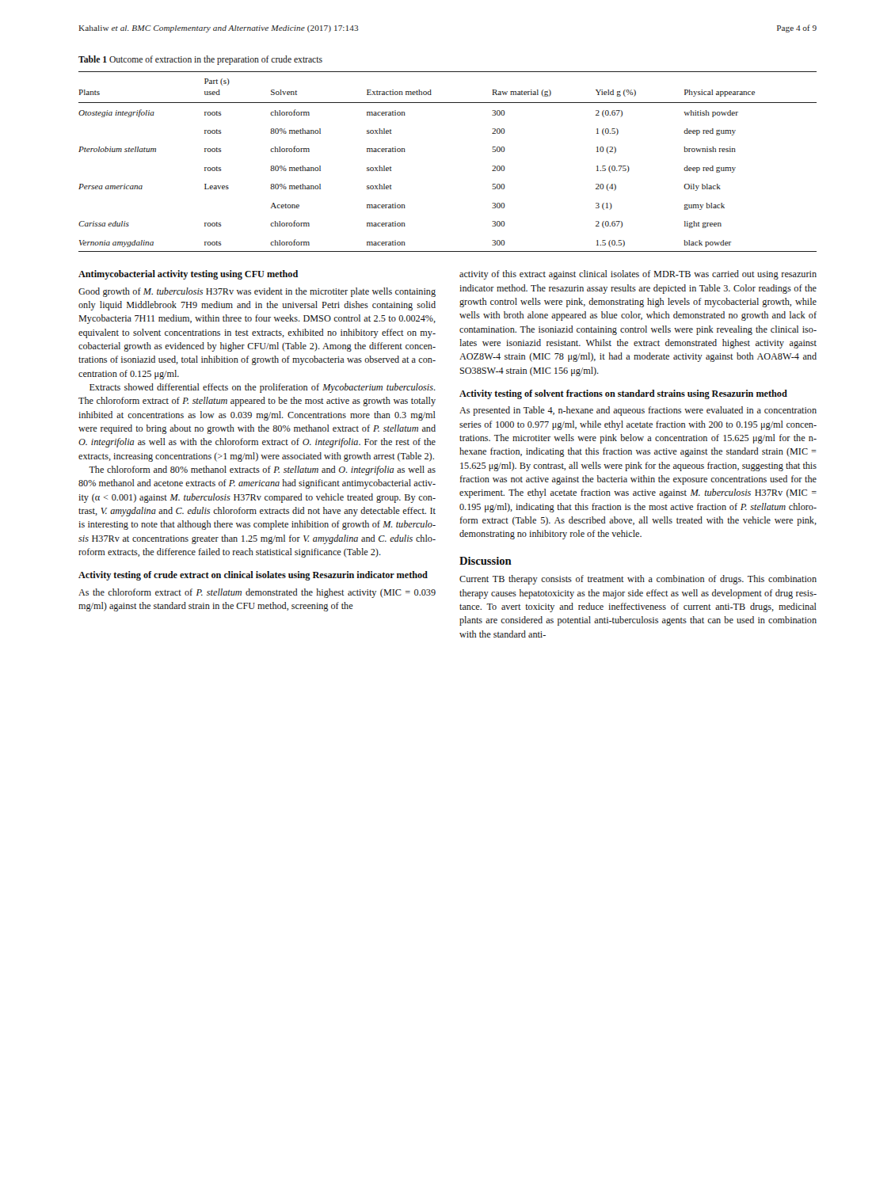Kahaliw et al. BMC Complementary and Alternative Medicine (2017) 17:143
Page 4 of 9
Table 1 Outcome of extraction in the preparation of crude extracts
| Plants | Part (s) used | Solvent | Extraction method | Raw material (g) | Yield g (%) | Physical appearance |
| --- | --- | --- | --- | --- | --- | --- |
| Otostegia integrifolia | roots | chloroform | maceration | 300 | 2 (0.67) | whitish powder |
| | roots | 80% methanol | soxhlet | 200 | 1 (0.5) | deep red gumy |
| Pterolobium stellatum | roots | chloroform | maceration | 500 | 10 (2) | brownish resin |
| | roots | 80% methanol | soxhlet | 200 | 1.5 (0.75) | deep red gumy |
| Persea americana | Leaves | 80% methanol | soxhlet | 500 | 20 (4) | Oily black |
| | | Acetone | maceration | 300 | 3 (1) | gumy black |
| Carissa edulis | roots | chloroform | maceration | 300 | 2 (0.67) | light green |
| Vernonia amygdalina | roots | chloroform | maceration | 300 | 1.5 (0.5) | black powder |
Antimycobacterial activity testing using CFU method
Good growth of M. tuberculosis H37Rv was evident in the microtiter plate wells containing only liquid Middlebrook 7H9 medium and in the universal Petri dishes containing solid Mycobacteria 7H11 medium, within three to four weeks. DMSO control at 2.5 to 0.0024%, equivalent to solvent concentrations in test extracts, exhibited no inhibitory effect on mycobacterial growth as evidenced by higher CFU/ml (Table 2). Among the different concentrations of isoniazid used, total inhibition of growth of mycobacteria was observed at a concentration of 0.125 μg/ml.
Extracts showed differential effects on the proliferation of Mycobacterium tuberculosis. The chloroform extract of P. stellatum appeared to be the most active as growth was totally inhibited at concentrations as low as 0.039 mg/ml. Concentrations more than 0.3 mg/ml were required to bring about no growth with the 80% methanol extract of P. stellatum and O. integrifolia as well as with the chloroform extract of O. integrifolia. For the rest of the extracts, increasing concentrations (>1 mg/ml) were associated with growth arrest (Table 2).
The chloroform and 80% methanol extracts of P. stellatum and O. integrifolia as well as 80% methanol and acetone extracts of P. americana had significant antimycobacterial activity (α < 0.001) against M. tuberculosis H37Rv compared to vehicle treated group. By contrast, V. amygdalina and C. edulis chloroform extracts did not have any detectable effect. It is interesting to note that although there was complete inhibition of growth of M. tuberculosis H37Rv at concentrations greater than 1.25 mg/ml for V. amygdalina and C. edulis chloroform extracts, the difference failed to reach statistical significance (Table 2).
Activity testing of crude extract on clinical isolates using Resazurin indicator method
As the chloroform extract of P. stellatum demonstrated the highest activity (MIC = 0.039 mg/ml) against the standard strain in the CFU method, screening of the
activity of this extract against clinical isolates of MDR-TB was carried out using resazurin indicator method. The resazurin assay results are depicted in Table 3. Color readings of the growth control wells were pink, demonstrating high levels of mycobacterial growth, while wells with broth alone appeared as blue color, which demonstrated no growth and lack of contamination. The isoniazid containing control wells were pink revealing the clinical isolates were isoniazid resistant. Whilst the extract demonstrated highest activity against AOZ8W-4 strain (MIC 78 μg/ml), it had a moderate activity against both AOA8W-4 and SO38SW-4 strain (MIC 156 μg/ml).
Activity testing of solvent fractions on standard strains using Resazurin method
As presented in Table 4, n-hexane and aqueous fractions were evaluated in a concentration series of 1000 to 0.977 μg/ml, while ethyl acetate fraction with 200 to 0.195 μg/ml concentrations. The microtiter wells were pink below a concentration of 15.625 μg/ml for the n-hexane fraction, indicating that this fraction was active against the standard strain (MIC = 15.625 μg/ml). By contrast, all wells were pink for the aqueous fraction, suggesting that this fraction was not active against the bacteria within the exposure concentrations used for the experiment. The ethyl acetate fraction was active against M. tuberculosis H37Rv (MIC = 0.195 μg/ml), indicating that this fraction is the most active fraction of P. stellatum chloroform extract (Table 5). As described above, all wells treated with the vehicle were pink, demonstrating no inhibitory role of the vehicle.
Discussion
Current TB therapy consists of treatment with a combination of drugs. This combination therapy causes hepatotoxicity as the major side effect as well as development of drug resistance. To avert toxicity and reduce ineffectiveness of current anti-TB drugs, medicinal plants are considered as potential anti-tuberculosis agents that can be used in combination with the standard anti-